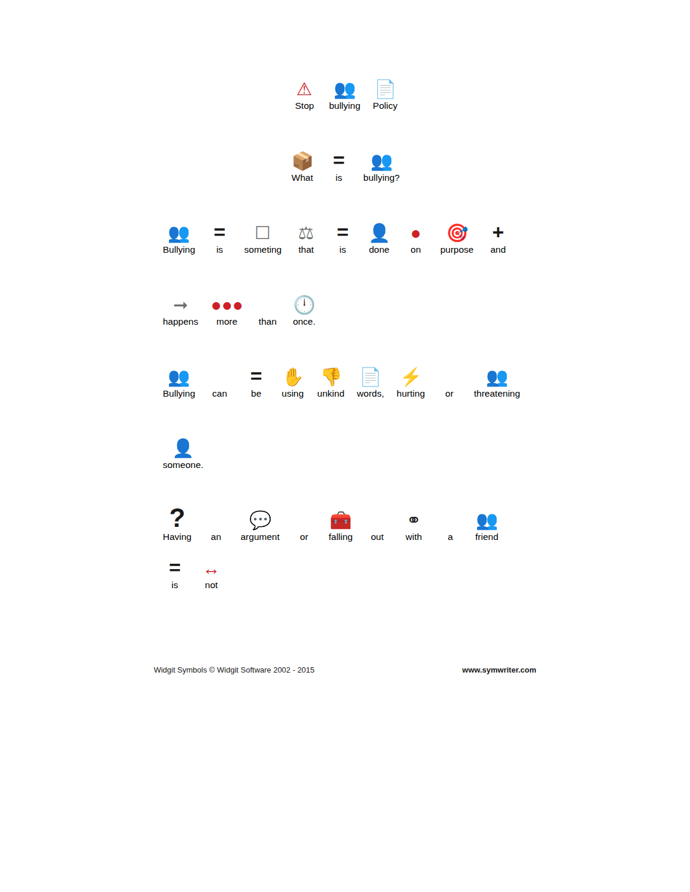Stop bullying Policy
⚠ Stop
👥 bullying
📄 Policy
📦 What
= is
👥 bullying?
👥 Bullying
= is
☐ someting
⚖ that
= is
👤 done
● on
🎯 purpose
+ and
➞ happens
●●● more
than
🕛 once.
👥 Bullying
can
= be
✋ using
👎 unkind
📄 words,
⚡ hurting
or
👥 threatening
👤 someone.
? Having
an
💬 argument
or
🧰 falling
out
⚭ with
a
👥 friend
= is
↔ not
Widgit Symbols © Widgit Software 2002 - 2015 www.symwriter.com